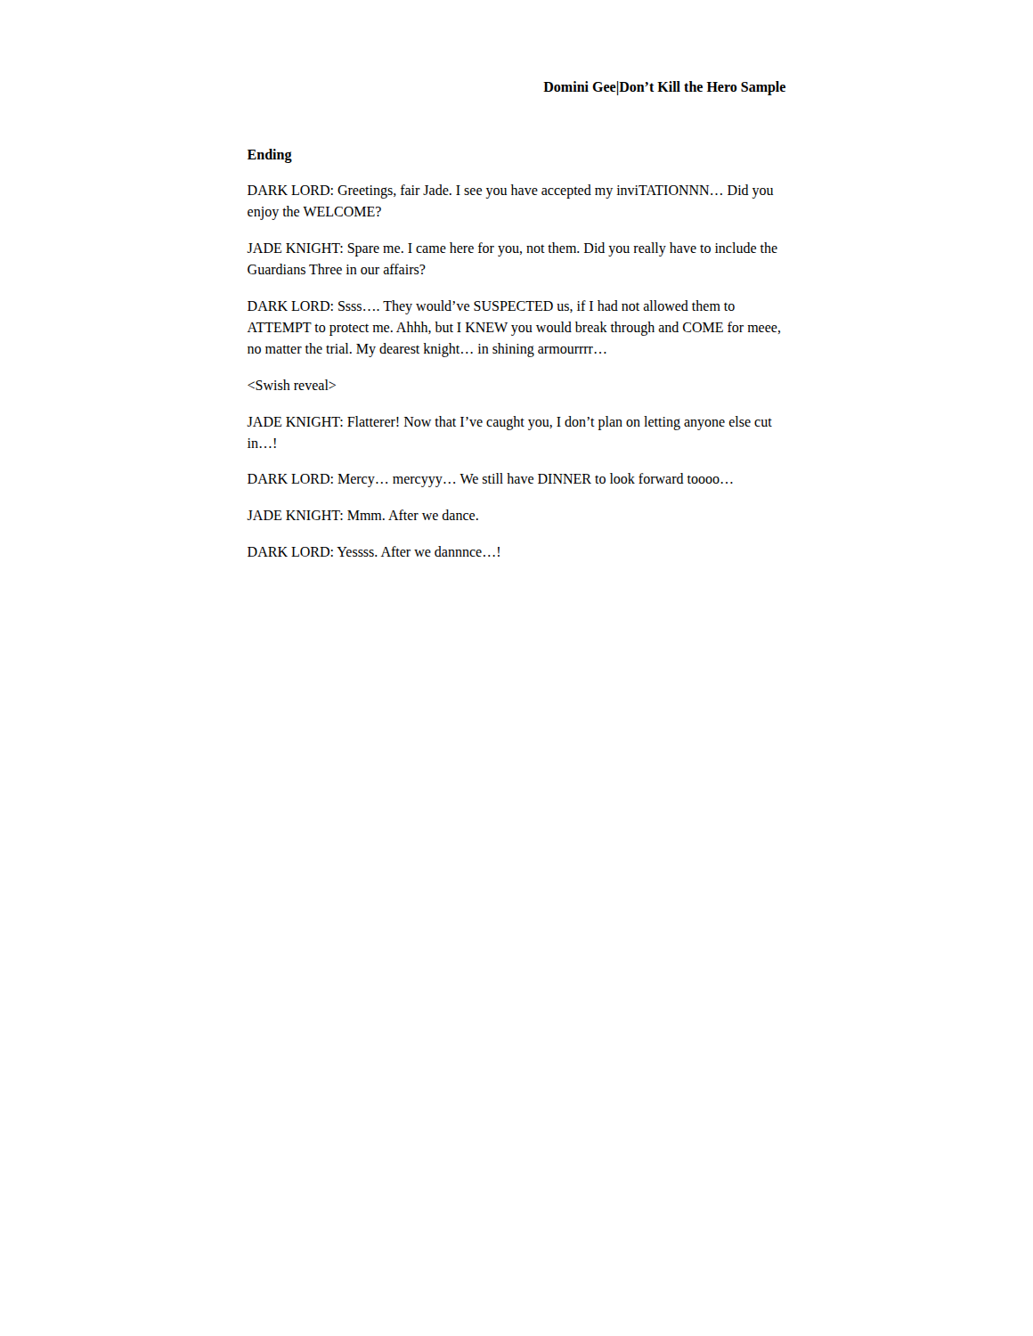Domini Gee|Don’t Kill the Hero Sample
Ending
DARK LORD: Greetings, fair Jade. I see you have accepted my inviTATIONNN… Did you enjoy the WELCOME?
JADE KNIGHT: Spare me. I came here for you, not them. Did you really have to include the Guardians Three in our affairs?
DARK LORD: Ssss…. They would’ve SUSPECTED us, if I had not allowed them to ATTEMPT to protect me. Ahhh, but I KNEW you would break through and COME for meee, no matter the trial. My dearest knight… in shining armourrrr…
<Swish reveal>
JADE KNIGHT: Flatterer! Now that I’ve caught you, I don’t plan on letting anyone else cut in…!
DARK LORD: Mercy… mercyyy… We still have DINNER to look forward toooo…
JADE KNIGHT: Mmm. After we dance.
DARK LORD: Yessss. After we dannnce…!